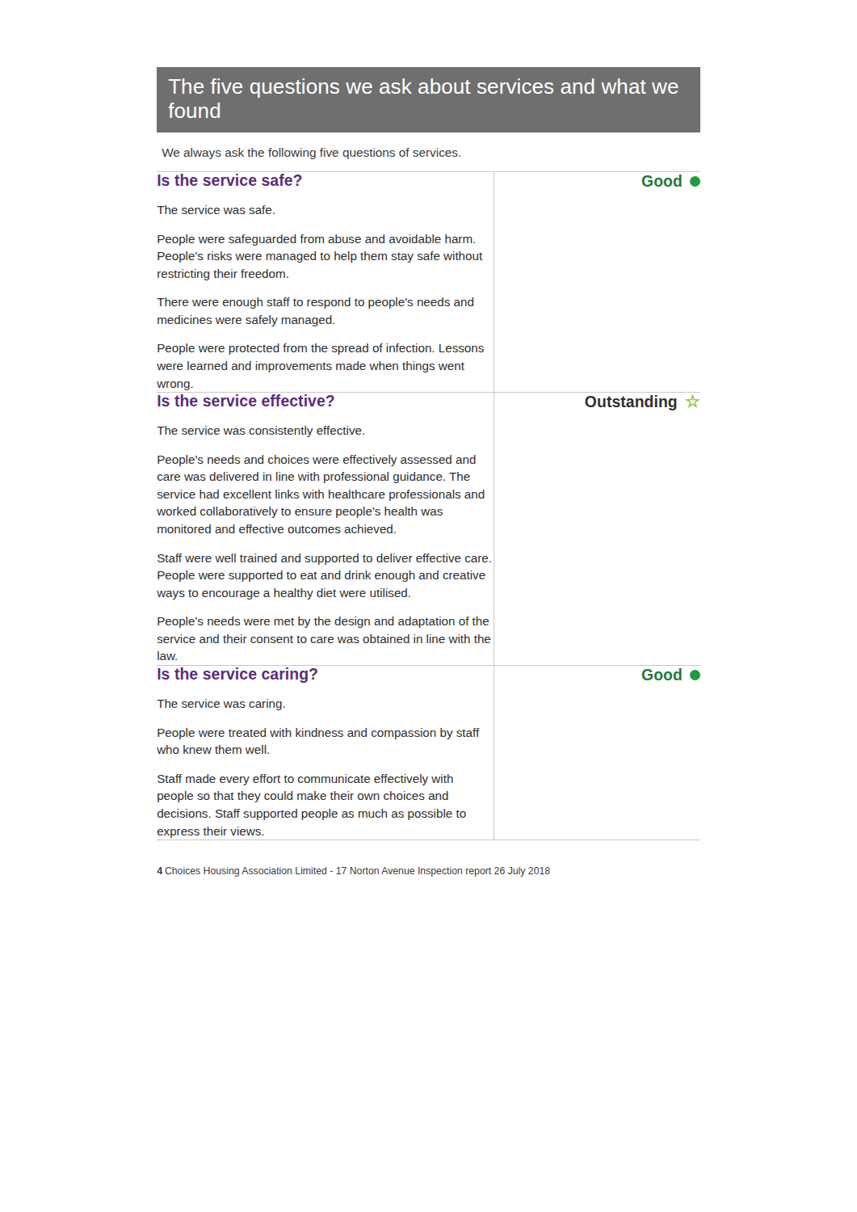The five questions we ask about services and what we found
We always ask the following five questions of services.
| Is the service safe? The service was safe. People were safeguarded from abuse and avoidable harm. People's risks were managed to help them stay safe without restricting their freedom. There were enough staff to respond to people's needs and medicines were safely managed. People were protected from the spread of infection. Lessons were learned and improvements made when things went wrong. | Good |
| Is the service effective? The service was consistently effective. People's needs and choices were effectively assessed and care was delivered in line with professional guidance. The service had excellent links with healthcare professionals and worked collaboratively to ensure people's health was monitored and effective outcomes achieved. Staff were well trained and supported to deliver effective care. People were supported to eat and drink enough and creative ways to encourage a healthy diet were utilised. People's needs were met by the design and adaptation of the service and their consent to care was obtained in line with the law. | Outstanding ☆ |
| Is the service caring? The service was caring. People were treated with kindness and compassion by staff who knew them well. Staff made every effort to communicate effectively with people so that they could make their own choices and decisions. Staff supported people as much as possible to express their views. | Good |
4 Choices Housing Association Limited - 17 Norton Avenue Inspection report 26 July 2018